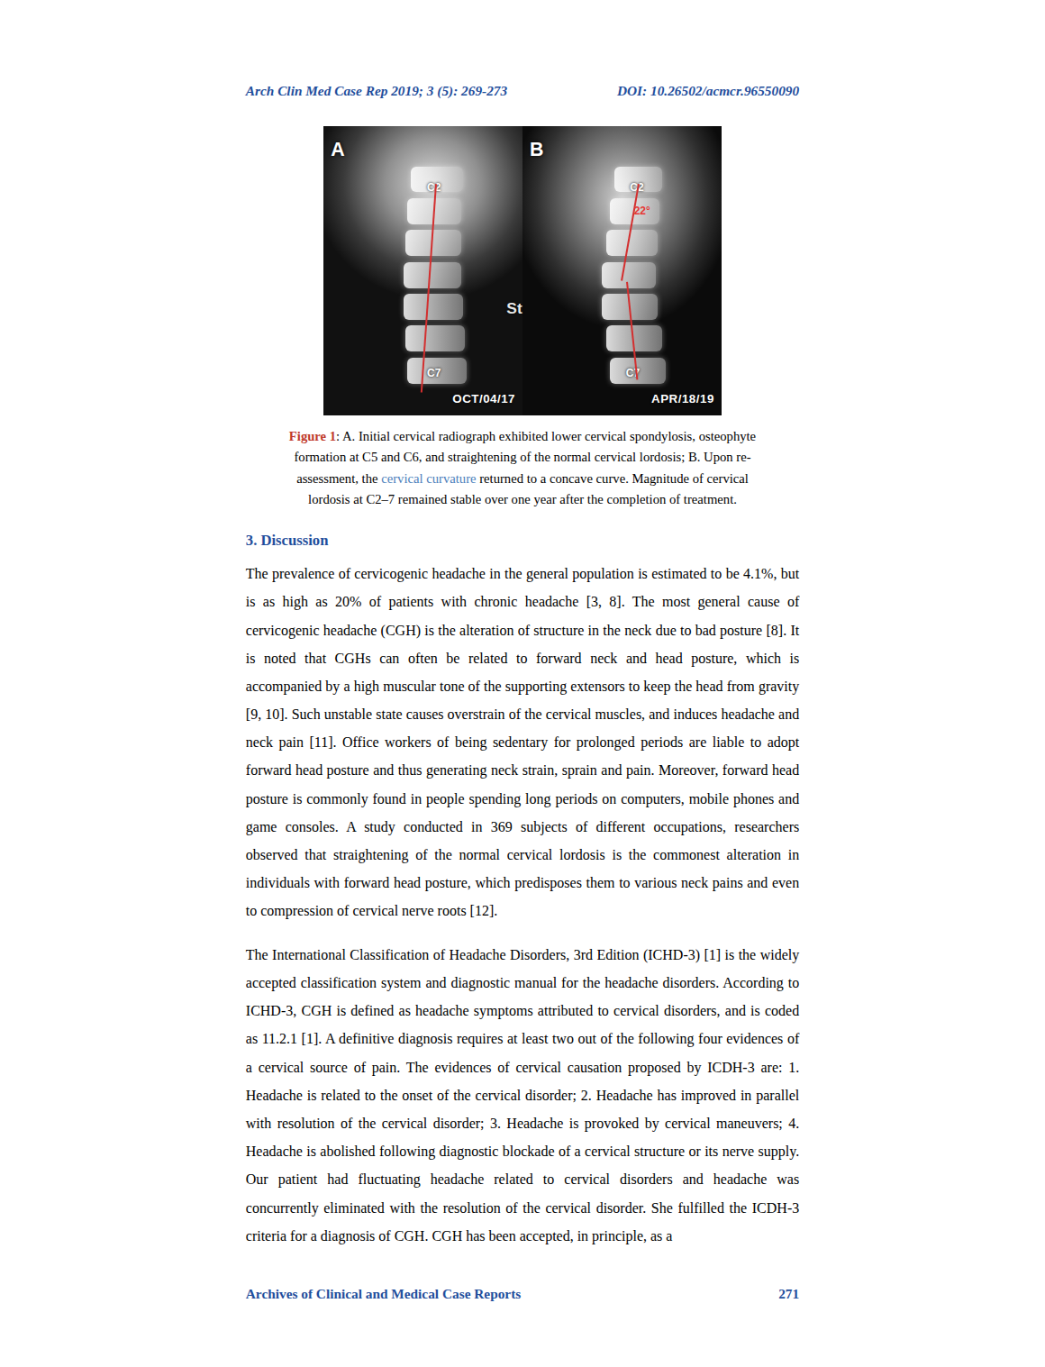Arch Clin Med Case Rep 2019; 3 (5): 269-273
DOI: 10.26502/acmcr.96550090
A
C2
C7
OCT/04/17
B
C2
C7
22°
APR/18/19
St
Figure 1: A. Initial cervical radiograph exhibited lower cervical spondylosis, osteophyte formation at C5 and C6, and straightening of the normal cervical lordosis; B. Upon re-assessment, the cervical curvature returned to a concave curve. Magnitude of cervical lordosis at C2–7 remained stable over one year after the completion of treatment.
3. Discussion
The prevalence of cervicogenic headache in the general population is estimated to be 4.1%, but is as high as 20% of patients with chronic headache [3, 8]. The most general cause of cervicogenic headache (CGH) is the alteration of structure in the neck due to bad posture [8]. It is noted that CGHs can often be related to forward neck and head posture, which is accompanied by a high muscular tone of the supporting extensors to keep the head from gravity [9, 10]. Such unstable state causes overstrain of the cervical muscles, and induces headache and neck pain [11]. Office workers of being sedentary for prolonged periods are liable to adopt forward head posture and thus generating neck strain, sprain and pain. Moreover, forward head posture is commonly found in people spending long periods on computers, mobile phones and game consoles. A study conducted in 369 subjects of different occupations, researchers observed that straightening of the normal cervical lordosis is the commonest alteration in individuals with forward head posture, which predisposes them to various neck pains and even to compression of cervical nerve roots [12].
The International Classification of Headache Disorders, 3rd Edition (ICHD-3) [1] is the widely accepted classification system and diagnostic manual for the headache disorders. According to ICHD-3, CGH is defined as headache symptoms attributed to cervical disorders, and is coded as 11.2.1 [1]. A definitive diagnosis requires at least two out of the following four evidences of a cervical source of pain. The evidences of cervical causation proposed by ICDH-3 are: 1. Headache is related to the onset of the cervical disorder; 2. Headache has improved in parallel with resolution of the cervical disorder; 3. Headache is provoked by cervical maneuvers; 4. Headache is abolished following diagnostic blockade of a cervical structure or its nerve supply. Our patient had fluctuating headache related to cervical disorders and headache was concurrently eliminated with the resolution of the cervical disorder. She fulfilled the ICDH-3 criteria for a diagnosis of CGH. CGH has been accepted, in principle, as a
Archives of Clinical and Medical Case Reports
271